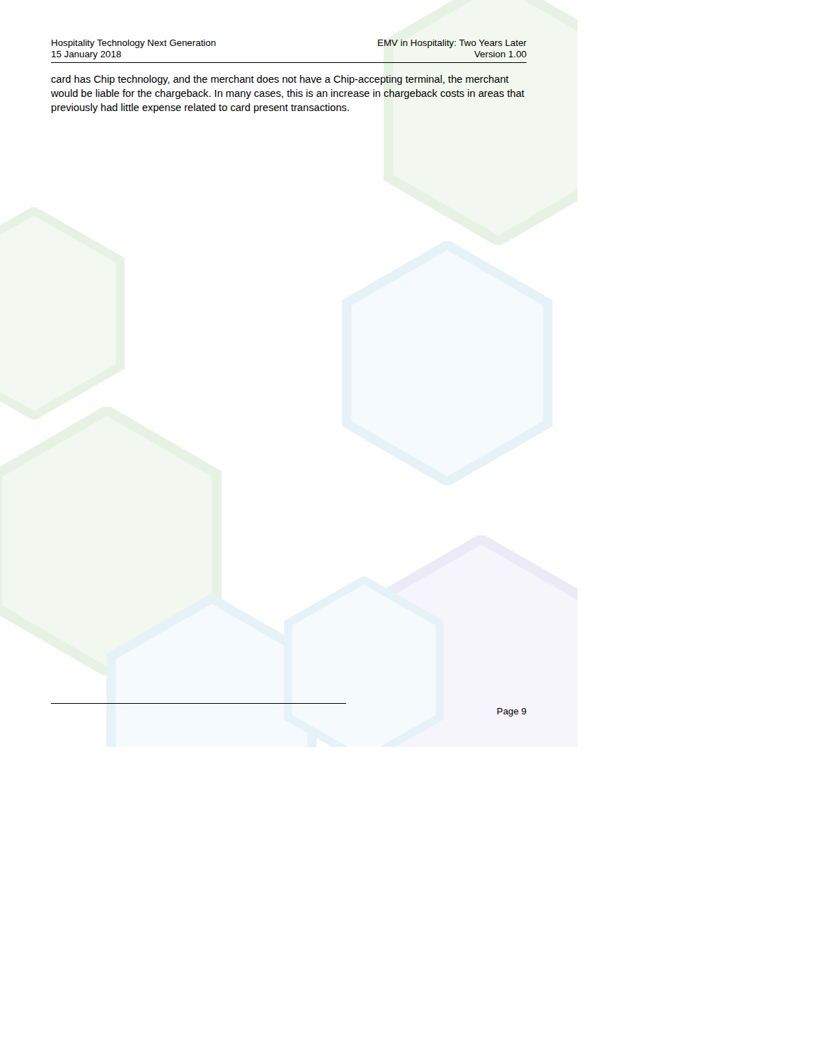Hospitality Technology Next Generation
15 January 2018
EMV in Hospitality: Two Years Later
Version 1.00
card has Chip technology, and the merchant does not have a Chip-accepting terminal, the merchant would be liable for the chargeback. In many cases, this is an increase in chargeback costs in areas that previously had little expense related to card present transactions.
Page 9